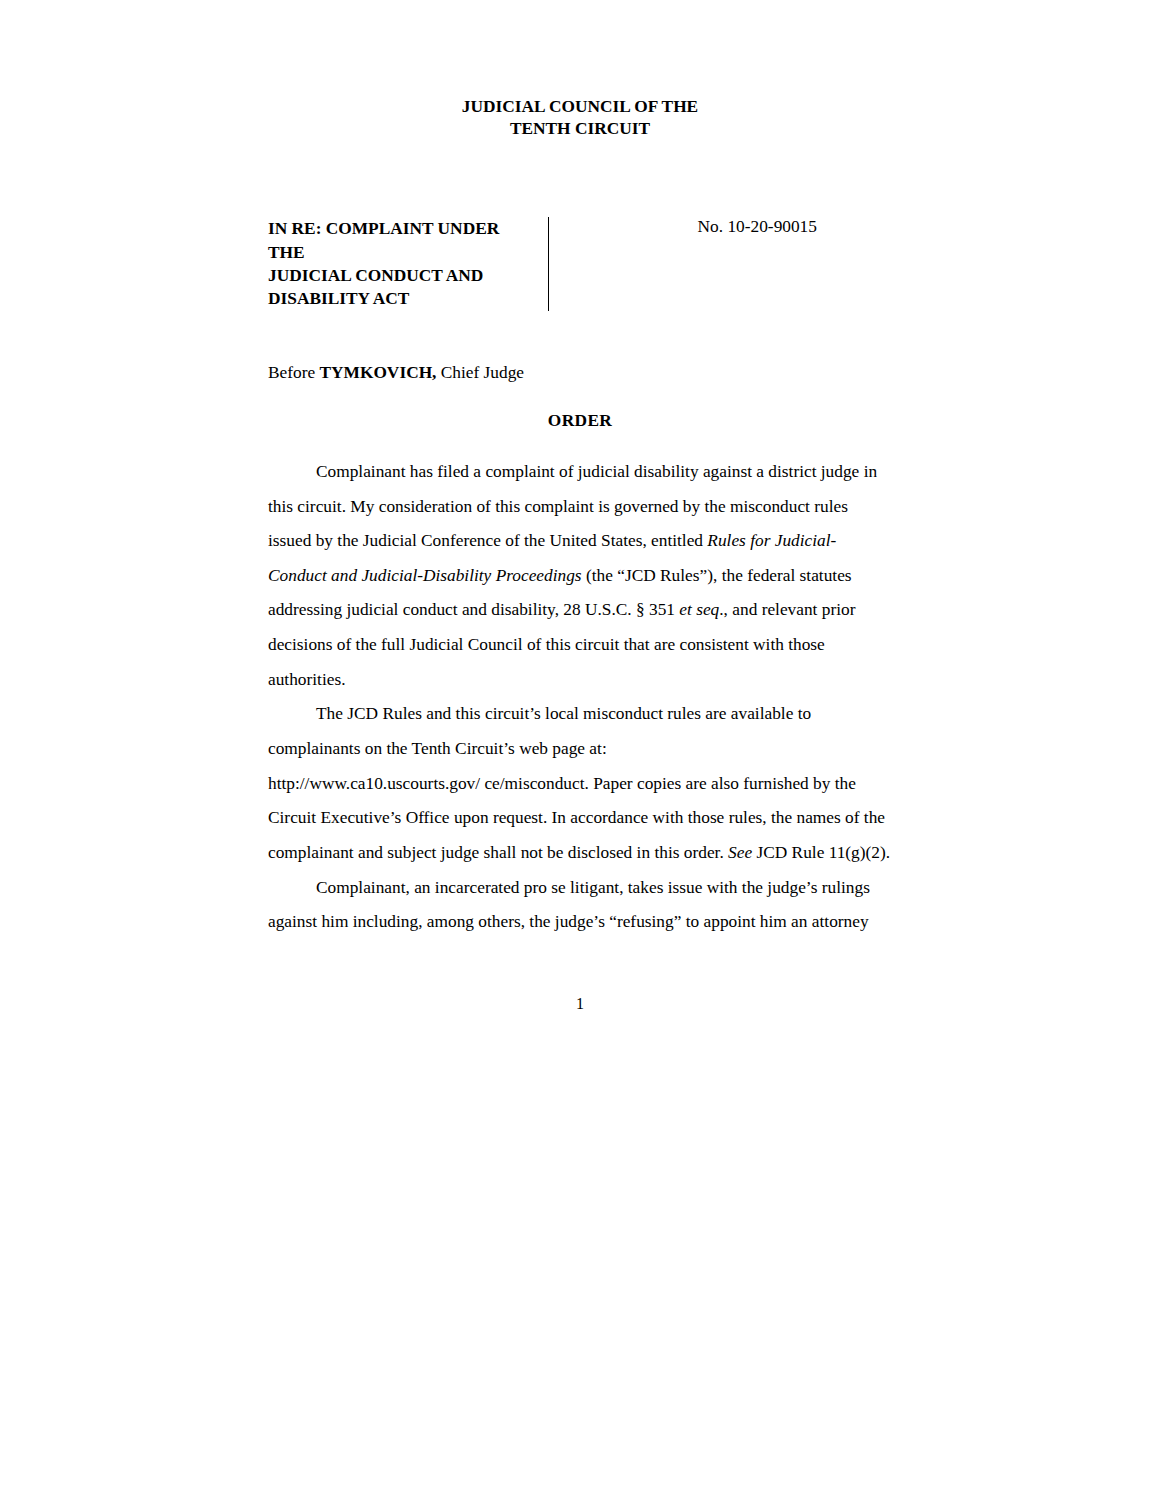Judicial Council of the
Tenth Circuit
| In re: Complaint under the Judicial Conduct and Disability Act | | No. 10-20-90015 |
Before TYMKOVICH, Chief Judge
ORDER
Complainant has filed a complaint of judicial disability against a district judge in this circuit. My consideration of this complaint is governed by the misconduct rules issued by the Judicial Conference of the United States, entitled Rules for Judicial-Conduct and Judicial-Disability Proceedings (the “JCD Rules”), the federal statutes addressing judicial conduct and disability, 28 U.S.C. § 351 et seq., and relevant prior decisions of the full Judicial Council of this circuit that are consistent with those authorities.
The JCD Rules and this circuit’s local misconduct rules are available to complainants on the Tenth Circuit’s web page at: http://www.ca10.uscourts.gov/ ce/misconduct. Paper copies are also furnished by the Circuit Executive’s Office upon request. In accordance with those rules, the names of the complainant and subject judge shall not be disclosed in this order. See JCD Rule 11(g)(2).
Complainant, an incarcerated pro se litigant, takes issue with the judge’s rulings against him including, among others, the judge’s “refusing” to appoint him an attorney
1